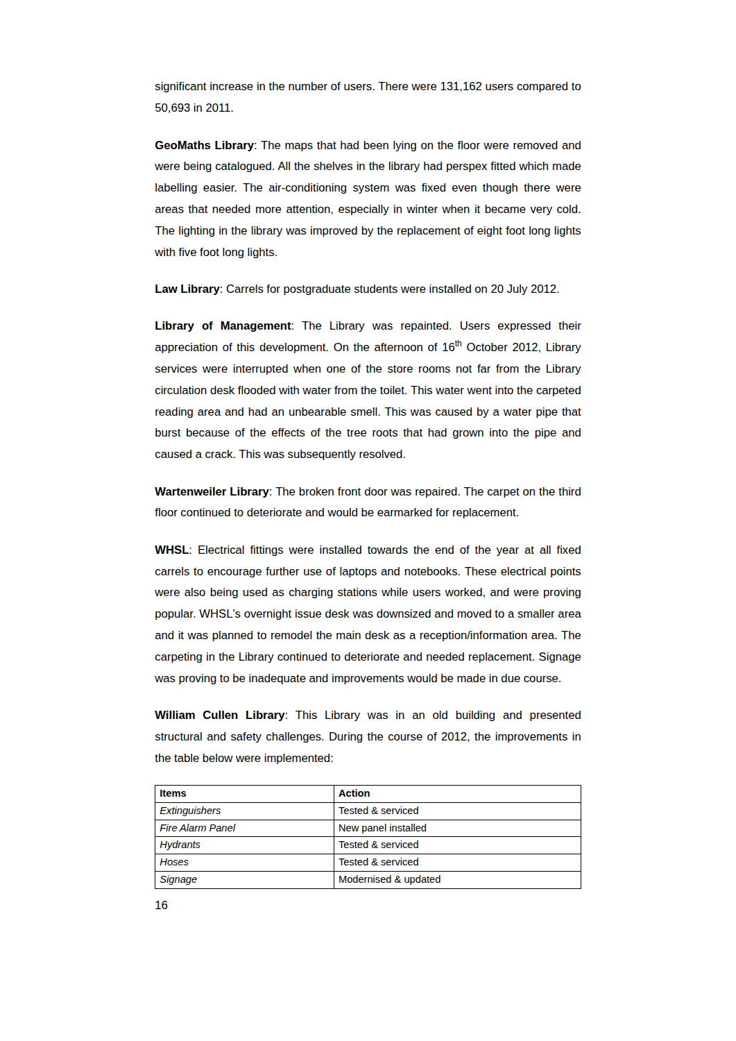significant increase in the number of users. There were 131,162 users compared to 50,693 in 2011.
GeoMaths Library: The maps that had been lying on the floor were removed and were being catalogued. All the shelves in the library had perspex fitted which made labelling easier. The air-conditioning system was fixed even though there were areas that needed more attention, especially in winter when it became very cold. The lighting in the library was improved by the replacement of eight foot long lights with five foot long lights.
Law Library: Carrels for postgraduate students were installed on 20 July 2012.
Library of Management: The Library was repainted. Users expressed their appreciation of this development. On the afternoon of 16th October 2012, Library services were interrupted when one of the store rooms not far from the Library circulation desk flooded with water from the toilet. This water went into the carpeted reading area and had an unbearable smell. This was caused by a water pipe that burst because of the effects of the tree roots that had grown into the pipe and caused a crack. This was subsequently resolved.
Wartenweiler Library: The broken front door was repaired. The carpet on the third floor continued to deteriorate and would be earmarked for replacement.
WHSL: Electrical fittings were installed towards the end of the year at all fixed carrels to encourage further use of laptops and notebooks. These electrical points were also being used as charging stations while users worked, and were proving popular. WHSL's overnight issue desk was downsized and moved to a smaller area and it was planned to remodel the main desk as a reception/information area. The carpeting in the Library continued to deteriorate and needed replacement. Signage was proving to be inadequate and improvements would be made in due course.
William Cullen Library: This Library was in an old building and presented structural and safety challenges. During the course of 2012, the improvements in the table below were implemented:
| Items | Action |
| --- | --- |
| Extinguishers | Tested & serviced |
| Fire Alarm Panel | New panel installed |
| Hydrants | Tested & serviced |
| Hoses | Tested & serviced |
| Signage | Modernised & updated |
16